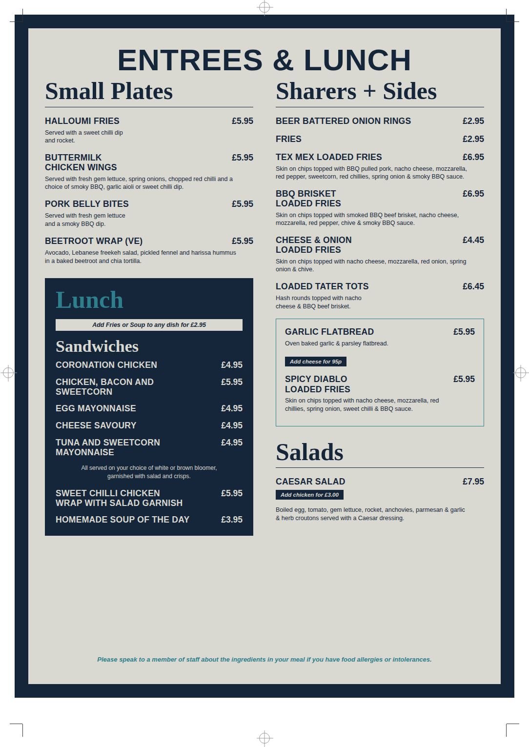ENTREES & LUNCH
Small Plates
Halloumi Fries £5.95
Served with a sweet chilli dip
and rocket.
Buttermilk
Chicken Wings £5.95
Served with fresh gem lettuce, spring onions, chopped red chilli and a choice of smoky BBQ, garlic aioli or sweet chilli dip.
Pork Belly Bites £5.95
Served with fresh gem lettuce
and a smoky BBQ dip.
Beetroot Wrap (VE) £5.95
Avocado, Lebanese freekeh salad, pickled fennel and harissa hummus in a baked beetroot and chia tortilla.
Lunch
Add Fries or Soup to any dish for £2.95
Sandwiches
Coronation Chicken £4.95
Chicken, Bacon and
Sweetcorn £5.95
Egg Mayonnaise £4.95
Cheese Savoury £4.95
Tuna and Sweetcorn
Mayonnaise £4.95
All served on your choice of white or brown bloomer,
garnished with salad and crisps.
Sweet Chilli Chicken
Wrap with Salad Garnish £5.95
Homemade Soup of the Day £3.95
Sharers + Sides
Beer Battered Onion Rings £2.95
Fries £2.95
Tex Mex Loaded Fries £6.95
Skin on chips topped with BBQ pulled pork, nacho cheese, mozzarella, red pepper, sweetcorn, red chillies, spring onion & smoky BBQ sauce.
BBQ Brisket
Loaded Fries £6.95
Skin on chips topped with smoked BBQ beef brisket, nacho cheese, mozzarella, red pepper, chive & smoky BBQ sauce.
Cheese & Onion
Loaded Fries £4.45
Skin on chips topped with nacho cheese, mozzarella, red onion, spring onion & chive.
Loaded Tater Tots £6.45
Hash rounds topped with nacho
cheese & BBQ beef brisket.
Garlic Flatbread £5.95
Oven baked garlic & parsley flatbread.
Add cheese for 95p
Spicy Diablo
Loaded Fries £5.95
Skin on chips topped with nacho cheese, mozzarella, red chillies, spring onion, sweet chilli & BBQ sauce.
Salads
Caesar Salad £7.95
Add chicken for £3.00
Boiled egg, tomato, gem lettuce, rocket, anchovies, parmesan & garlic & herb croutons served with a Caesar dressing.
Please speak to a member of staff about the ingredients in your meal if you have food allergies or intolerances.